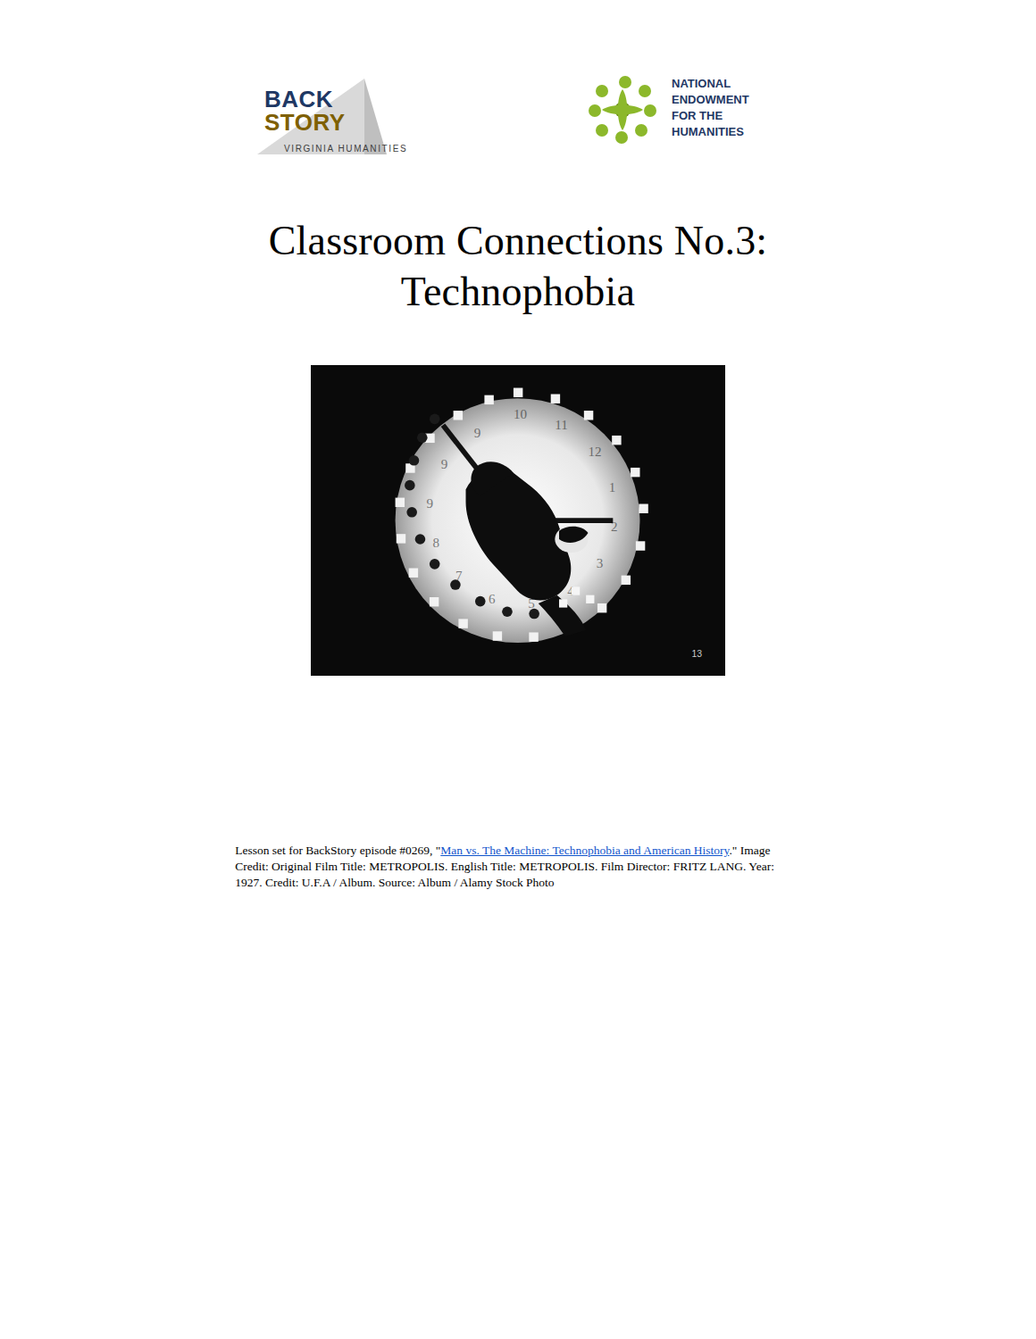BACK STORY VIRGINIA HUMANITIES
NATIONAL ENDOWMENT FOR THE HUMANITIES
Classroom Connections No.3:Technophobia
10 11 12 1 2 3 4 5 6 7 8 9 9 9 13
Lesson set for BackStory episode #0269, "Man vs. The Machine: Technophobia and American History." Image Credit: Original Film Title: METROPOLIS. English Title: METROPOLIS. Film Director: FRITZ LANG. Year: 1927. Credit: U.F.A / Album. Source: Album / Alamy Stock Photo